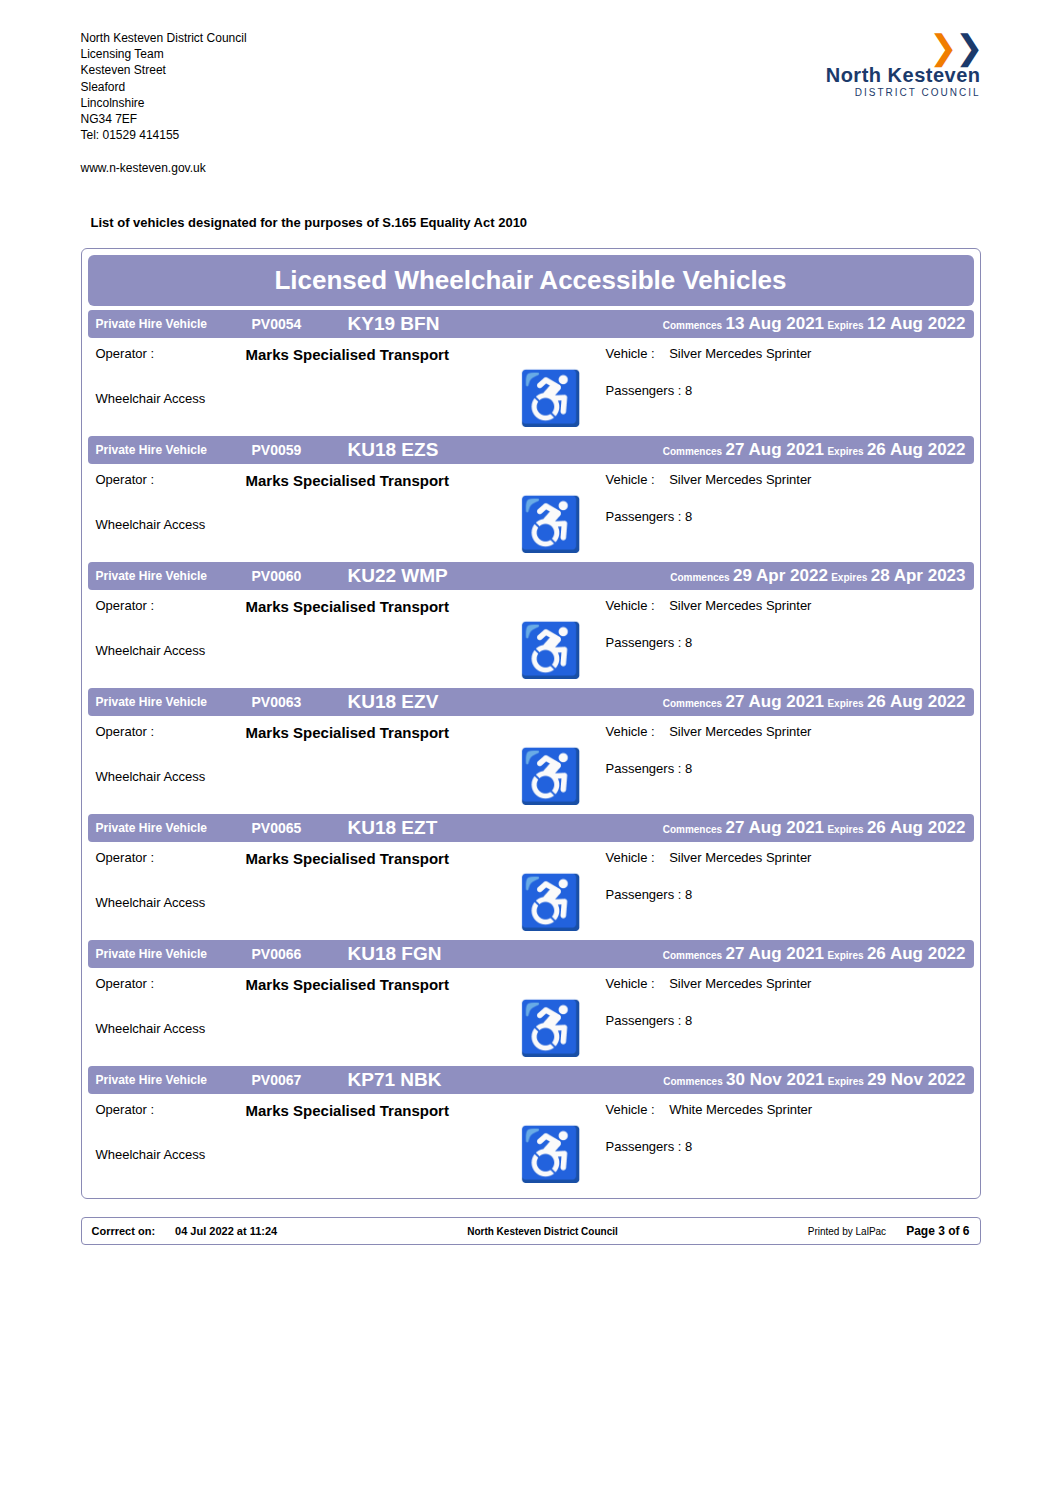North Kesteven District Council
Licensing Team
Kesteven Street
Sleaford
Lincolnshire
NG34 7EF
Tel: 01529 414155
www.n-kesteven.gov.uk
❯❯
North Kesteven
DISTRICT COUNCIL
List of vehicles designated for the purposes of S.165 Equality Act 2010
Licensed Wheelchair Accessible Vehicles
Private Hire Vehicle PV0054 KY19 BFN Commences 13 Aug 2021 Expires 12 Aug 2022
Operator :
Wheelchair Access
Marks Specialised Transport
♿
Vehicle : Silver Mercedes Sprinter
Passengers : 8
Private Hire Vehicle PV0059 KU18 EZS Commences 27 Aug 2021 Expires 26 Aug 2022
Operator :
Wheelchair Access
Marks Specialised Transport
♿
Vehicle : Silver Mercedes Sprinter
Passengers : 8
Private Hire Vehicle PV0060 KU22 WMP Commences 29 Apr 2022 Expires 28 Apr 2023
Operator :
Wheelchair Access
Marks Specialised Transport
♿
Vehicle : Silver Mercedes Sprinter
Passengers : 8
Private Hire Vehicle PV0063 KU18 EZV Commences 27 Aug 2021 Expires 26 Aug 2022
Operator :
Wheelchair Access
Marks Specialised Transport
♿
Vehicle : Silver Mercedes Sprinter
Passengers : 8
Private Hire Vehicle PV0065 KU18 EZT Commences 27 Aug 2021 Expires 26 Aug 2022
Operator :
Wheelchair Access
Marks Specialised Transport
♿
Vehicle : Silver Mercedes Sprinter
Passengers : 8
Private Hire Vehicle PV0066 KU18 FGN Commences 27 Aug 2021 Expires 26 Aug 2022
Operator :
Wheelchair Access
Marks Specialised Transport
♿
Vehicle : Silver Mercedes Sprinter
Passengers : 8
Private Hire Vehicle PV0067 KP71 NBK Commences 30 Nov 2021 Expires 29 Nov 2022
Operator :
Wheelchair Access
Marks Specialised Transport
♿
Vehicle : White Mercedes Sprinter
Passengers : 8
Corrrect on: 04 Jul 2022 at 11:24 North Kesteven District Council Printed by LalPac Page 3 of 6